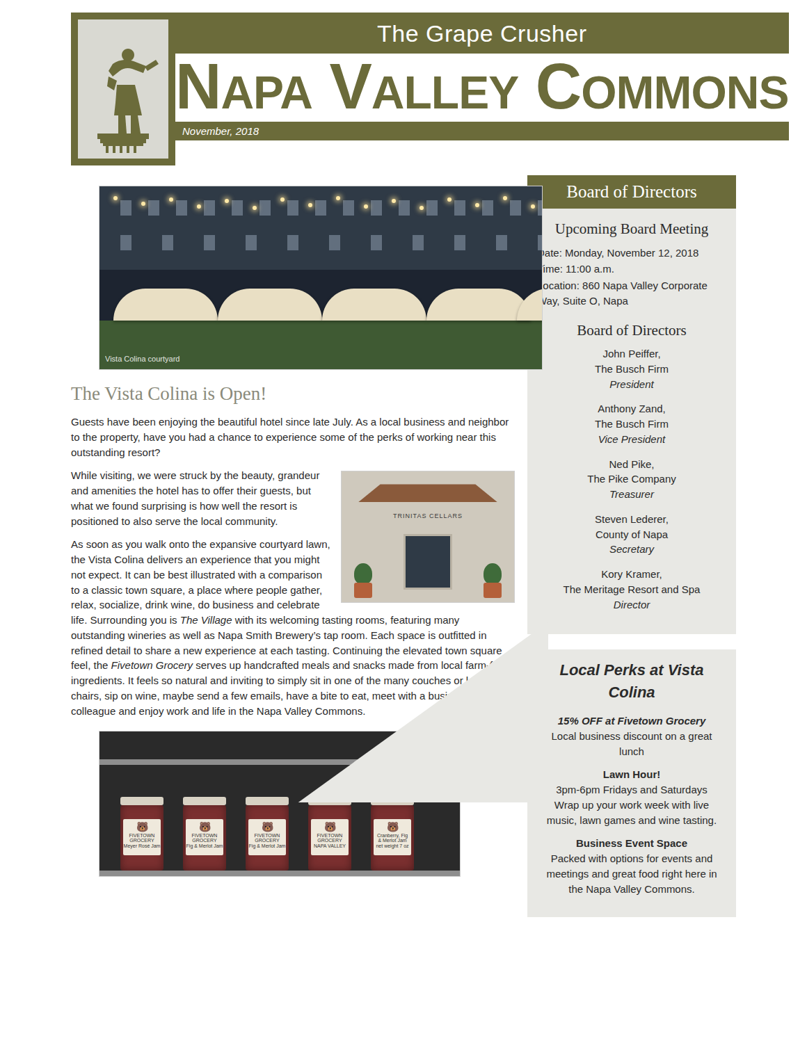The Grape Crusher
NAPA VALLEY COMMONS
November, 2018
Vista Colina courtyard
The Vista Colina is Open!
Guests have been enjoying the beautiful hotel since late July. As a local business and neighbor to the property, have you had a chance to experience some of the perks of working near this outstanding resort?
TRINITAS CELLARS
While visiting, we were struck by the beauty, grandeur and amenities the hotel has to offer their guests, but what we found surprising is how well the resort is positioned to also serve the local community.
As soon as you walk onto the expansive courtyard lawn, the Vista Colina delivers an experience that you might not expect. It can be best illustrated with a comparison to a classic town square, a place where people gather, relax, socialize, drink wine, do business and celebrate life. Surrounding you is The Village with its welcoming tasting rooms, featuring many outstanding wineries as well as Napa Smith Brewery’s tap room. Each space is outfitted in refined detail to share a new experience at each tasting. Continuing the elevated town square feel, the Fivetown Grocery serves up handcrafted meals and snacks made from local farm-fresh ingredients. It feels so natural and inviting to simply sit in one of the many couches or lawn chairs, sip on wine, maybe send a few emails, have a bite to eat, meet with a business colleague and enjoy work and life in the Napa Valley Commons.
🐻
FIVETOWN
GROCERY
Meyer Rosé Jam
🐻
FIVETOWN
GROCERY
Fig & Merlot Jam
🐻
FIVETOWN
GROCERY
Fig & Merlot Jam
🐻
FIVETOWN
GROCERY
NAPA VALLEY
🐻
Cranberry, Fig
& Merlot Jam
net weight 7 oz
Board of Directors
Upcoming Board Meeting
Date: Monday, November 12, 2018
Time: 11:00 a.m.
Location: 860 Napa Valley Corporate Way, Suite O, Napa
Board of Directors
John Peiffer,
The Busch Firm
President
Anthony Zand,
The Busch Firm
Vice President
Ned Pike,
The Pike Company
Treasurer
Steven Lederer,
County of Napa
Secretary
Kory Kramer,
The Meritage Resort and Spa
Director
Local Perks at Vista Colina
15% OFF at Fivetown Grocery
Local business discount on a great lunch
Lawn Hour!
3pm-6pm Fridays and Saturdays
Wrap up your work week with live music, lawn games and wine tasting.
Business Event Space
Packed with options for events and meetings and great food right here in the Napa Valley Commons.